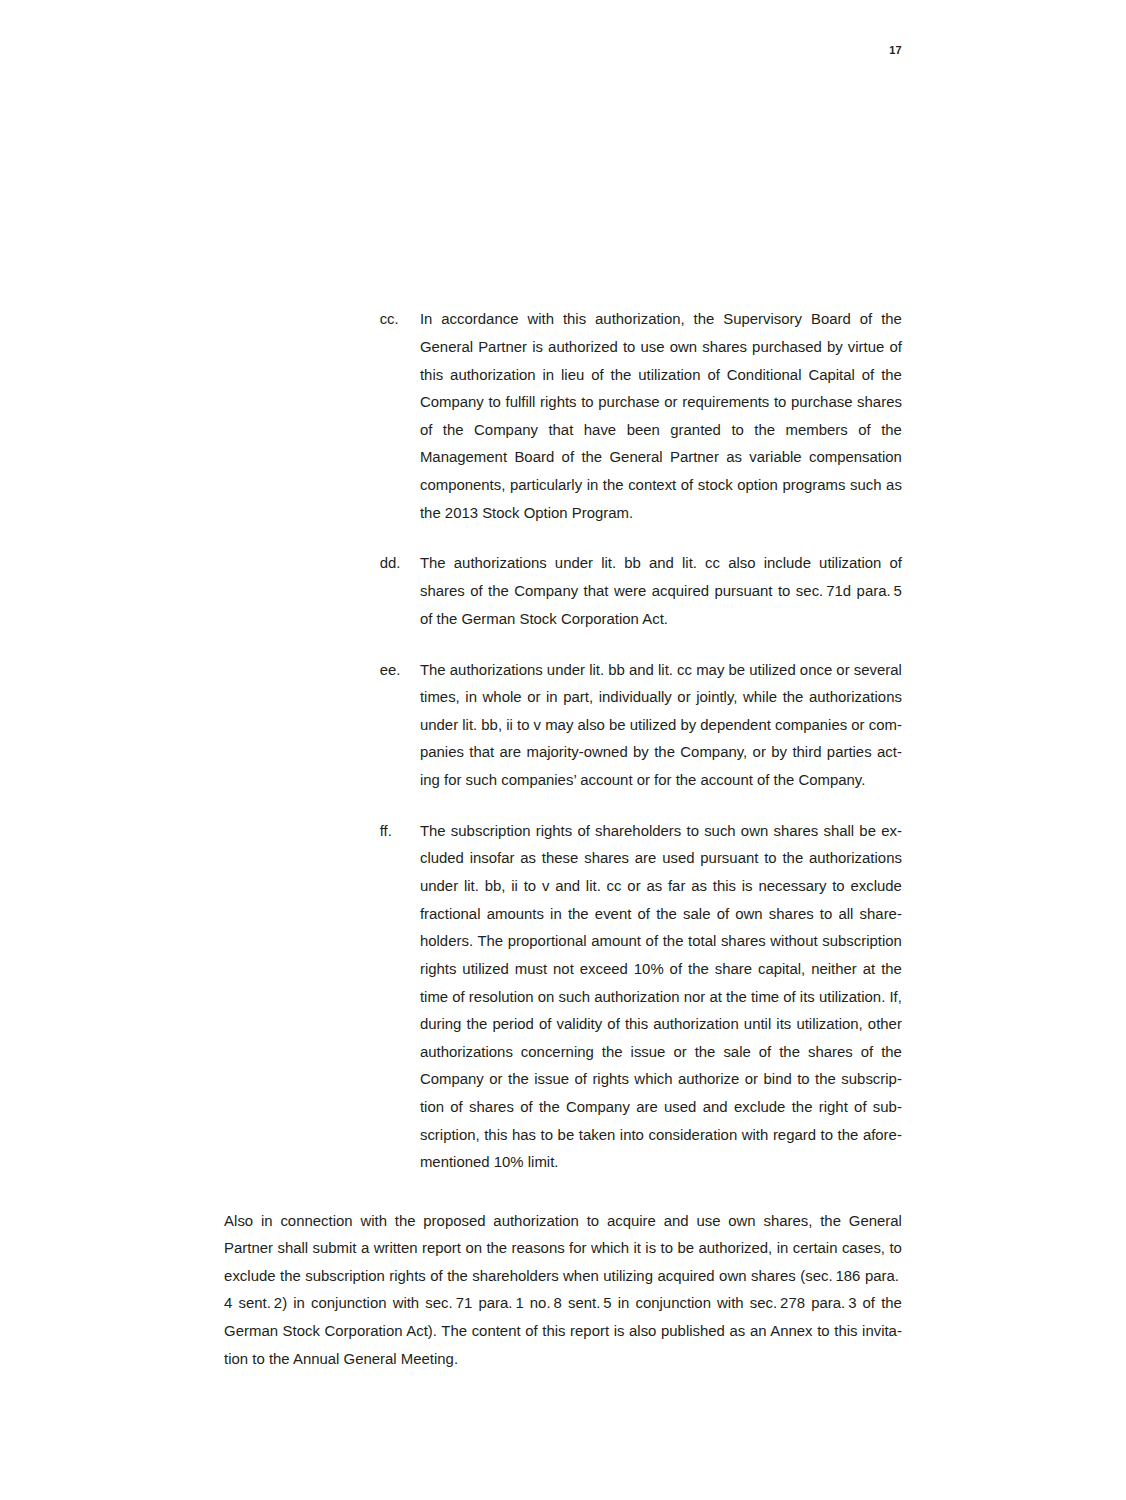17
cc. In accordance with this authorization, the Supervisory Board of the General Partner is authorized to use own shares purchased by virtue of this authorization in lieu of the utilization of Conditional Capital of the Company to fulfill rights to purchase or requirements to purchase shares of the Company that have been granted to the members of the Management Board of the General Partner as variable compensation components, particularly in the context of stock option programs such as the 2013 Stock Option Program.
dd. The authorizations under lit. bb and lit. cc also include utilization of shares of the Company that were acquired pursuant to sec. 71d para. 5 of the German Stock Corporation Act.
ee. The authorizations under lit. bb and lit. cc may be utilized once or several times, in whole or in part, individually or jointly, while the authorizations under lit. bb, ii to v may also be utilized by dependent companies or companies that are majority-owned by the Company, or by third parties acting for such companies’ account or for the account of the Company.
ff. The subscription rights of shareholders to such own shares shall be excluded insofar as these shares are used pursuant to the authorizations under lit. bb, ii to v and lit. cc or as far as this is necessary to exclude fractional amounts in the event of the sale of own shares to all shareholders. The proportional amount of the total shares without subscription rights utilized must not exceed 10% of the share capital, neither at the time of resolution on such authorization nor at the time of its utilization. If, during the period of validity of this authorization until its utilization, other authorizations concerning the issue or the sale of the shares of the Company or the issue of rights which authorize or bind to the subscription of shares of the Company are used and exclude the right of subscription, this has to be taken into consideration with regard to the aforementioned 10% limit.
Also in connection with the proposed authorization to acquire and use own shares, the General Partner shall submit a written report on the reasons for which it is to be authorized, in certain cases, to exclude the subscription rights of the shareholders when utilizing acquired own shares (sec. 186 para. 4 sent. 2) in conjunction with sec. 71 para. 1 no. 8 sent. 5 in conjunction with sec. 278 para. 3 of the German Stock Corporation Act). The content of this report is also published as an Annex to this invitation to the Annual General Meeting.